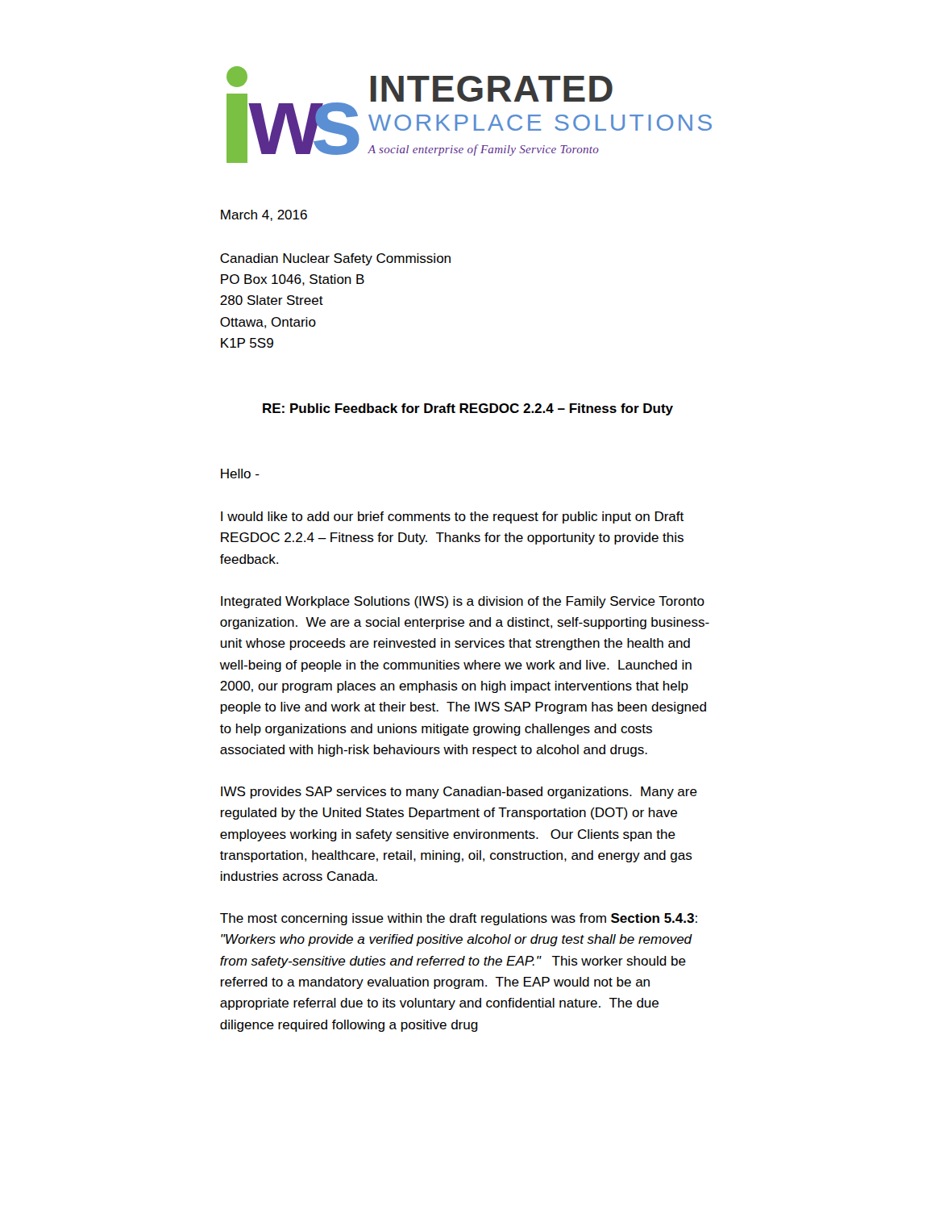w s
INTEGRATED
WORKPLACE SOLUTIONS
A social enterprise of Family Service Toronto
March 4, 2016
Canadian Nuclear Safety Commission
PO Box 1046, Station B
280 Slater Street
Ottawa, Ontario
K1P 5S9
RE: Public Feedback for Draft REGDOC 2.2.4 – Fitness for Duty
Hello -
I would like to add our brief comments to the request for public input on Draft REGDOC 2.2.4 – Fitness for Duty. Thanks for the opportunity to provide this feedback.
Integrated Workplace Solutions (IWS) is a division of the Family Service Toronto organization. We are a social enterprise and a distinct, self-supporting business-unit whose proceeds are reinvested in services that strengthen the health and well-being of people in the communities where we work and live. Launched in 2000, our program places an emphasis on high impact interventions that help people to live and work at their best. The IWS SAP Program has been designed to help organizations and unions mitigate growing challenges and costs associated with high-risk behaviours with respect to alcohol and drugs.
IWS provides SAP services to many Canadian-based organizations. Many are regulated by the United States Department of Transportation (DOT) or have employees working in safety sensitive environments. Our Clients span the transportation, healthcare, retail, mining, oil, construction, and energy and gas industries across Canada.
The most concerning issue within the draft regulations was from Section 5.4.3: "Workers who provide a verified positive alcohol or drug test shall be removed from safety-sensitive duties and referred to the EAP." This worker should be referred to a mandatory evaluation program. The EAP would not be an appropriate referral due to its voluntary and confidential nature. The due diligence required following a positive drug